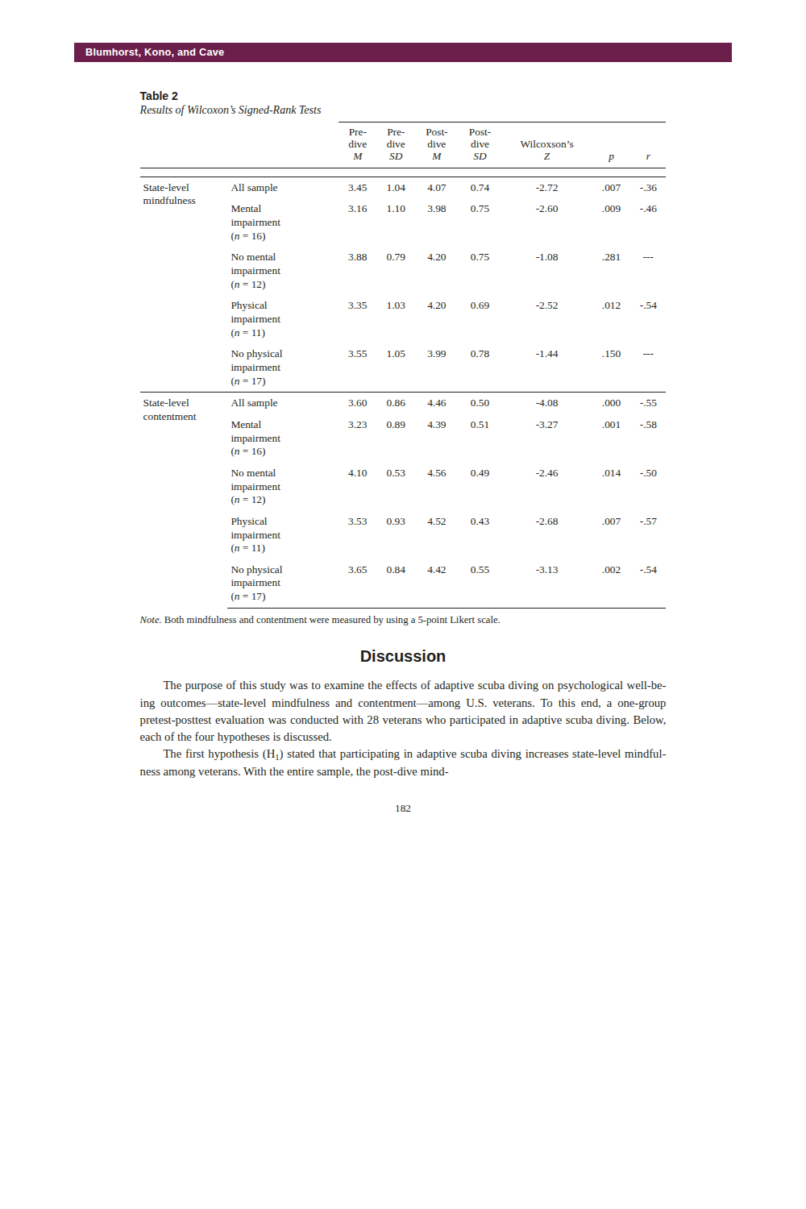Blumhorst, Kono, and Cave
Table 2
Results of Wilcoxon’s Signed-Rank Tests
| | | Pre- dive M | Pre- dive SD | Post- dive M | Post- dive SD | Wilcoxson’s Z | p | r |
| --- | --- | --- | --- | --- | --- | --- | --- | --- |
| State-level mindfulness | All sample | 3.45 | 1.04 | 4.07 | 0.74 | -2.72 | .007 | -.36 |
| Mental impairment ( n = 16) | 3.16 | 1.10 | 3.98 | 0.75 | -2.60 | .009 | -.46 |
| No mental impairment ( n = 12) | 3.88 | 0.79 | 4.20 | 0.75 | -1.08 | .281 | --- |
| Physical impairment ( n = 11) | 3.35 | 1.03 | 4.20 | 0.69 | -2.52 | .012 | -.54 |
| No physical impairment ( n = 17) | 3.55 | 1.05 | 3.99 | 0.78 | -1.44 | .150 | --- |
| State-level contentment | All sample | 3.60 | 0.86 | 4.46 | 0.50 | -4.08 | .000 | -.55 |
| Mental impairment ( n = 16) | 3.23 | 0.89 | 4.39 | 0.51 | -3.27 | .001 | -.58 |
| No mental impairment ( n = 12) | 4.10 | 0.53 | 4.56 | 0.49 | -2.46 | .014 | -.50 |
| Physical impairment ( n = 11) | 3.53 | 0.93 | 4.52 | 0.43 | -2.68 | .007 | -.57 |
| No physical impairment ( n = 17) | 3.65 | 0.84 | 4.42 | 0.55 | -3.13 | .002 | -.54 |
Note. Both mindfulness and contentment were measured by using a 5-point Likert scale.
Discussion
The purpose of this study was to examine the effects of adaptive scuba diving on psychological well-being outcomes—state-level mindfulness and contentment—among U.S. veterans. To this end, a one-group pretest-posttest evaluation was conducted with 28 veterans who participated in adaptive scuba diving. Below, each of the four hypotheses is discussed.
The first hypothesis (H1) stated that participating in adaptive scuba diving increases state-level mindfulness among veterans. With the entire sample, the post-dive mind-
182